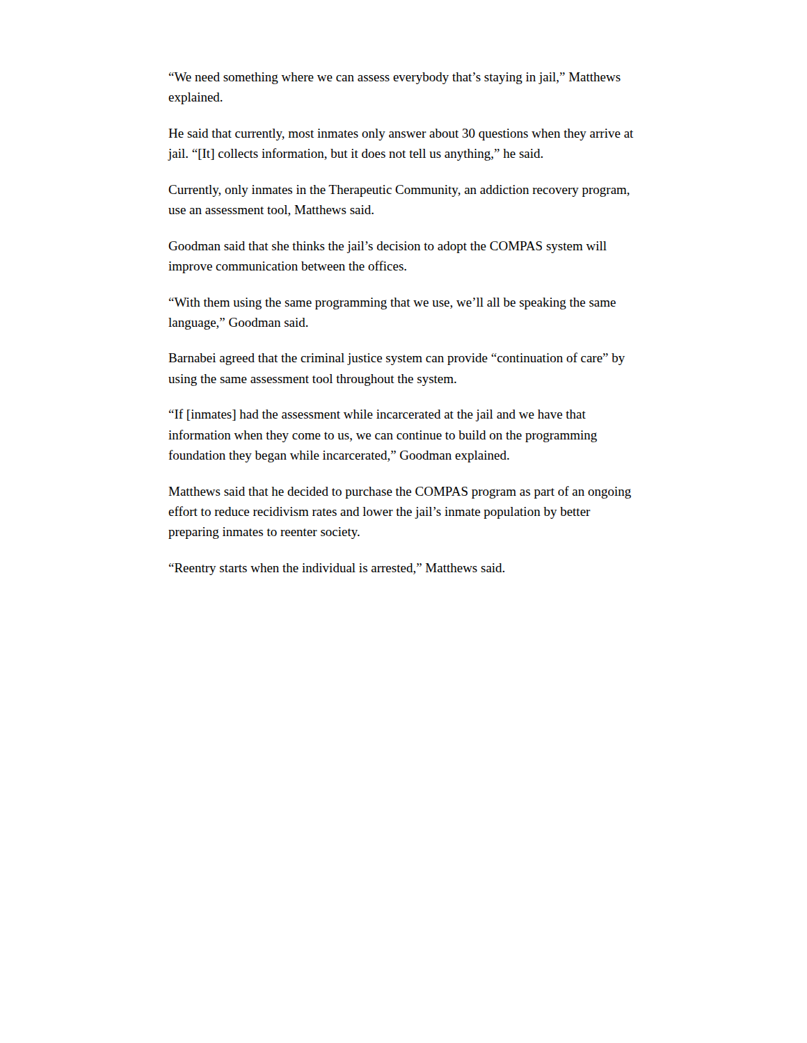“We need something where we can assess everybody that’s staying in jail,” Matthews explained.
He said that currently, most inmates only answer about 30 questions when they arrive at jail. “[It] collects information, but it does not tell us anything,” he said.
Currently, only inmates in the Therapeutic Community, an addiction recovery program, use an assessment tool, Matthews said.
Goodman said that she thinks the jail’s decision to adopt the COMPAS system will improve communication between the offices.
“With them using the same programming that we use, we’ll all be speaking the same language,” Goodman said.
Barnabei agreed that the criminal justice system can provide “continuation of care” by using the same assessment tool throughout the system.
“If [inmates] had the assessment while incarcerated at the jail and we have that information when they come to us, we can continue to build on the programming foundation they began while incarcerated,” Goodman explained.
Matthews said that he decided to purchase the COMPAS program as part of an ongoing effort to reduce recidivism rates and lower the jail’s inmate population by better preparing inmates to reenter society.
“Reentry starts when the individual is arrested,” Matthews said.